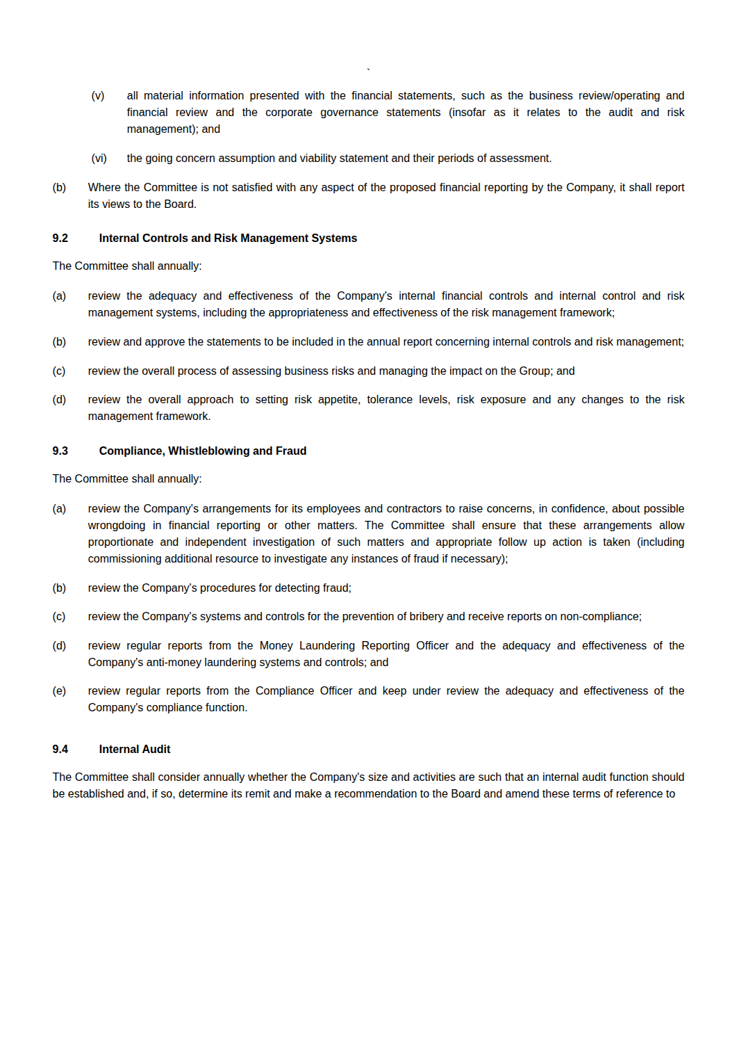`
(v)
all material information presented with the financial statements, such as the business review/operating and financial review and the corporate governance statements (insofar as it relates to the audit and risk management); and
(vi)
the going concern assumption and viability statement and their periods of assessment.
(b)
Where the Committee is not satisfied with any aspect of the proposed financial reporting by the Company, it shall report its views to the Board.
9.2 Internal Controls and Risk Management Systems
The Committee shall annually:
(a)
review the adequacy and effectiveness of the Company's internal financial controls and internal control and risk management systems, including the appropriateness and effectiveness of the risk management framework;
(b)
review and approve the statements to be included in the annual report concerning internal controls and risk management;
(c)
review the overall process of assessing business risks and managing the impact on the Group; and
(d)
review the overall approach to setting risk appetite, tolerance levels, risk exposure and any changes to the risk management framework.
9.3 Compliance, Whistleblowing and Fraud
The Committee shall annually:
(a)
review the Company's arrangements for its employees and contractors to raise concerns, in confidence, about possible wrongdoing in financial reporting or other matters. The Committee shall ensure that these arrangements allow proportionate and independent investigation of such matters and appropriate follow up action is taken (including commissioning additional resource to investigate any instances of fraud if necessary);
(b)
review the Company's procedures for detecting fraud;
(c)
review the Company's systems and controls for the prevention of bribery and receive reports on non-compliance;
(d)
review regular reports from the Money Laundering Reporting Officer and the adequacy and effectiveness of the Company's anti-money laundering systems and controls; and
(e)
review regular reports from the Compliance Officer and keep under review the adequacy and effectiveness of the Company's compliance function.
9.4 Internal Audit
The Committee shall consider annually whether the Company's size and activities are such that an internal audit function should be established and, if so, determine its remit and make a recommendation to the Board and amend these terms of reference to